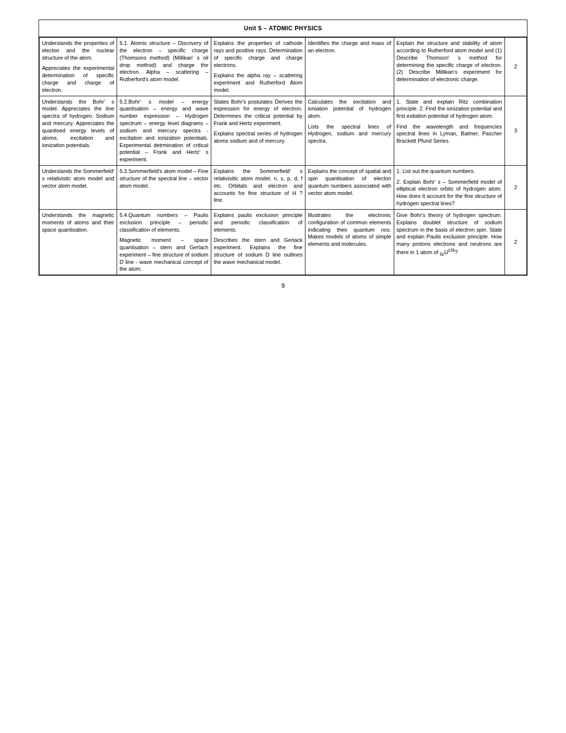Unit 5 – ATOMIC PHYSICS
| Understands the properties of electon and the nuclear structure of the atom. Appreciates the experimental determination of specific charge and charge of electron. | 5.1. Atomic structure – Discovery of the electron – specific charge (Thomsons method) (Millikan' s oil drop method) and charge the electron. Alpha – scattering – Rutherford's atom model. | Explains the properties of cathode rays and positive rays. Determination of specific charge and charge electrons. Explains the alpha ray – scattering experiment and Rutherford Atom model. | Identifies the charge and mass of an electron. | Explain the structure and stability of atom according to Rutherford atom model and (1) Describe Thomson' s method for determining the specific charge of electron. (2) Describe Millikan's experiment for determination of electronic charge. | 2 |
| Understands the Bohr' s model. Appreciates the line spectra of hydrogen. Sodium and mercury. Appreciates the quantised energy levels of atoms, excitation and ionization potentials. | 5.2.Bohr' s model – energy quantisation – energy and wave number expression – Hydrogen spectrum – energy level diagrams – sodium and mercury spectra - excitation and ionization potentials. Experimental detrmination of critical potential – Frank and Hertz' s experiment. | States Bohr's postulates Derives the expression for energy of electron. Determines the critical potential by Frank and Hertz experiment. Explains spectral series of hydrogen atoms sodium and of mercury. | Calculates the excitation and ioniation potential of hydrogen atom. Lists the spectral lines of Hydrogen, sodium and mercury spectra. | 1. State and explain Ritz combination principle. 2. Find the ionization potential and first exitation potential of hydrogen atom. Find the wavelength and frequencies spectral lines in Lyman, Balmer, Pascher Brackett Pfund Series. | 3 |
| Understands the Sommerfield' s relativistic atom model and vector atom model. | 5.3.Sommerfield's atom model – Fine structure of the spectral line – vector atom model. | Explains the Sommerfield' s relativisitic atom model, n, s, p, d, f etc. Orbitals and electron and accounts for fine structure of H ? line. | Explains the concept of spatial and spin quantisation of electon quantum numbers associated with vector atom model. | 1. List out the quantum numbers. 2. Explain Bohr' s – Sommerfield model of elliptical electron orbits of hydrogen atom. How does it account for the fine structure of hydrogen spectral lines? | 2 |
| Understands the magnetic moments of atoms and their space quantisation. | 5.4.Quantum numbers – Paulis exclusion principle – periodic classification of elements. Magnetic moment – space quantisation – stern and Gerlach experiment – fine structure of sodium D line - wave mechanical concept of the atom. | Explains paulis exclusion principle and periodic classification of elements. Describes the stern and Gerlack experiment. Explains the fine structure of sodium D line outlines the wave mechanical model. | Illustrates the electronic configuration of common elements indicating their quantum nos. Makes models of atoms of simple elements and molecules. | Give Bohr's theory of hydrogen spectrum. Explains doublet structure of sodium spectrum in the basis of electron spin. State and explain Paulis exclusion principle. How many protons electrons and neutrons are there in 1 atom of 92 U 235 ? | 2 |
9